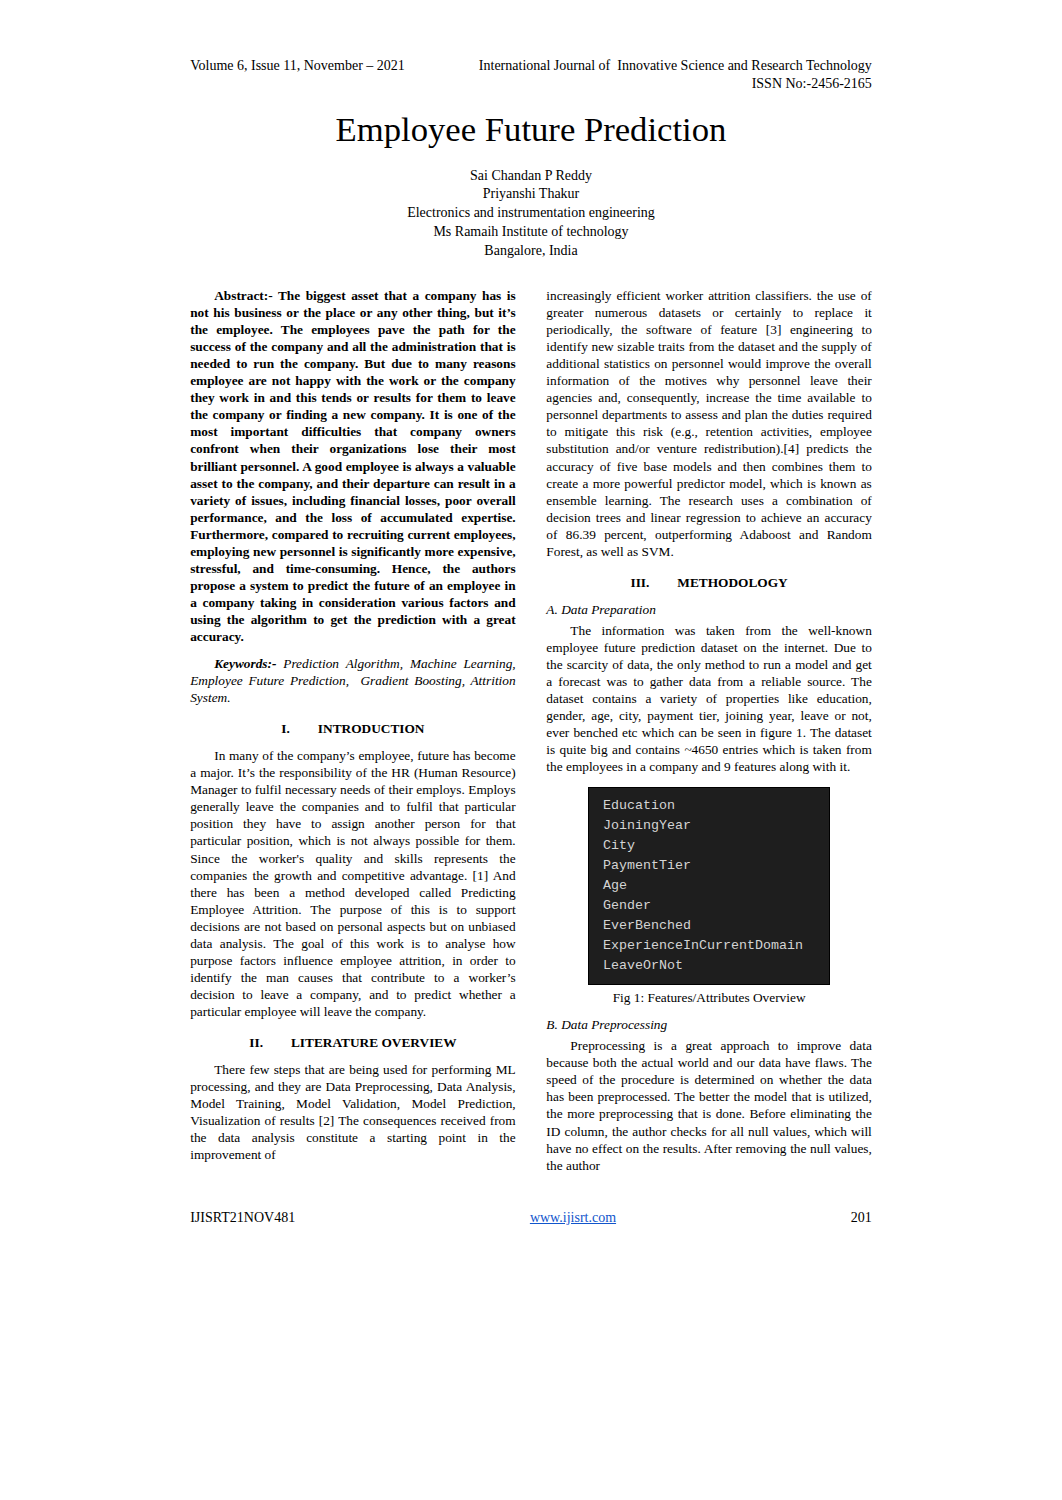Volume 6, Issue 11, November – 2021
International Journal of Innovative Science and Research Technology
ISSN No:-2456-2165
Employee Future Prediction
Sai Chandan P Reddy
Priyanshi Thakur
Electronics and instrumentation engineering
Ms Ramaih Institute of technology
Bangalore, India
Abstract:- The biggest asset that a company has is not his business or the place or any other thing, but it’s the employee. The employees pave the path for the success of the company and all the administration that is needed to run the company. But due to many reasons employee are not happy with the work or the company they work in and this tends or results for them to leave the company or finding a new company. It is one of the most important difficulties that company owners confront when their organizations lose their most brilliant personnel. A good employee is always a valuable asset to the company, and their departure can result in a variety of issues, including financial losses, poor overall performance, and the loss of accumulated expertise. Furthermore, compared to recruiting current employees, employing new personnel is significantly more expensive, stressful, and time-consuming. Hence, the authors propose a system to predict the future of an employee in a company taking in consideration various factors and using the algorithm to get the prediction with a great accuracy.
Keywords:- Prediction Algorithm, Machine Learning, Employee Future Prediction, Gradient Boosting, Attrition System.
I. INTRODUCTION
In many of the company’s employee, future has become a major. It’s the responsibility of the HR (Human Resource) Manager to fulfil necessary needs of their employs. Employs generally leave the companies and to fulfil that particular position they have to assign another person for that particular position, which is not always possible for them. Since the worker's quality and skills represents the companies the growth and competitive advantage. [1] And there has been a method developed called Predicting Employee Attrition. The purpose of this is to support decisions are not based on personal aspects but on unbiased data analysis. The goal of this work is to analyse how purpose factors influence employee attrition, in order to identify the man causes that contribute to a worker’s decision to leave a company, and to predict whether a particular employee will leave the company.
II. LITERATURE OVERVIEW
There few steps that are being used for performing ML processing, and they are Data Preprocessing, Data Analysis, Model Training, Model Validation, Model Prediction, Visualization of results [2] The consequences received from the data analysis constitute a starting point in the improvement of
increasingly efficient worker attrition classifiers. the use of greater numerous datasets or certainly to replace it periodically, the software of feature [3] engineering to identify new sizable traits from the dataset and the supply of additional statistics on personnel would improve the overall information of the motives why personnel leave their agencies and, consequently, increase the time available to personnel departments to assess and plan the duties required to mitigate this risk (e.g., retention activities, employee substitution and/or venture redistribution).[4] predicts the accuracy of five base models and then combines them to create a more powerful predictor model, which is known as ensemble learning. The research uses a combination of decision trees and linear regression to achieve an accuracy of 86.39 percent, outperforming Adaboost and Random Forest, as well as SVM.
III. METHODOLOGY
A. Data Preparation
The information was taken from the well-known employee future prediction dataset on the internet. Due to the scarcity of data, the only method to run a model and get a forecast was to gather data from a reliable source. The dataset contains a variety of properties like education, gender, age, city, payment tier, joining year, leave or not, ever benched etc which can be seen in figure 1. The dataset is quite big and contains ~4650 entries which is taken from the employees in a company and 9 features along with it.
Education
JoiningYear
City
PaymentTier
Age
Gender
EverBenched
ExperienceInCurrentDomain
LeaveOrNot
Fig 1: Features/Attributes Overview
B. Data Preprocessing
Preprocessing is a great approach to improve data because both the actual world and our data have flaws. The speed of the procedure is determined on whether the data has been preprocessed. The better the model that is utilized, the more preprocessing that is done. Before eliminating the ID column, the author checks for all null values, which will have no effect on the results. After removing the null values, the author
IJISRT21NOV481
www.ijisrt.com
201